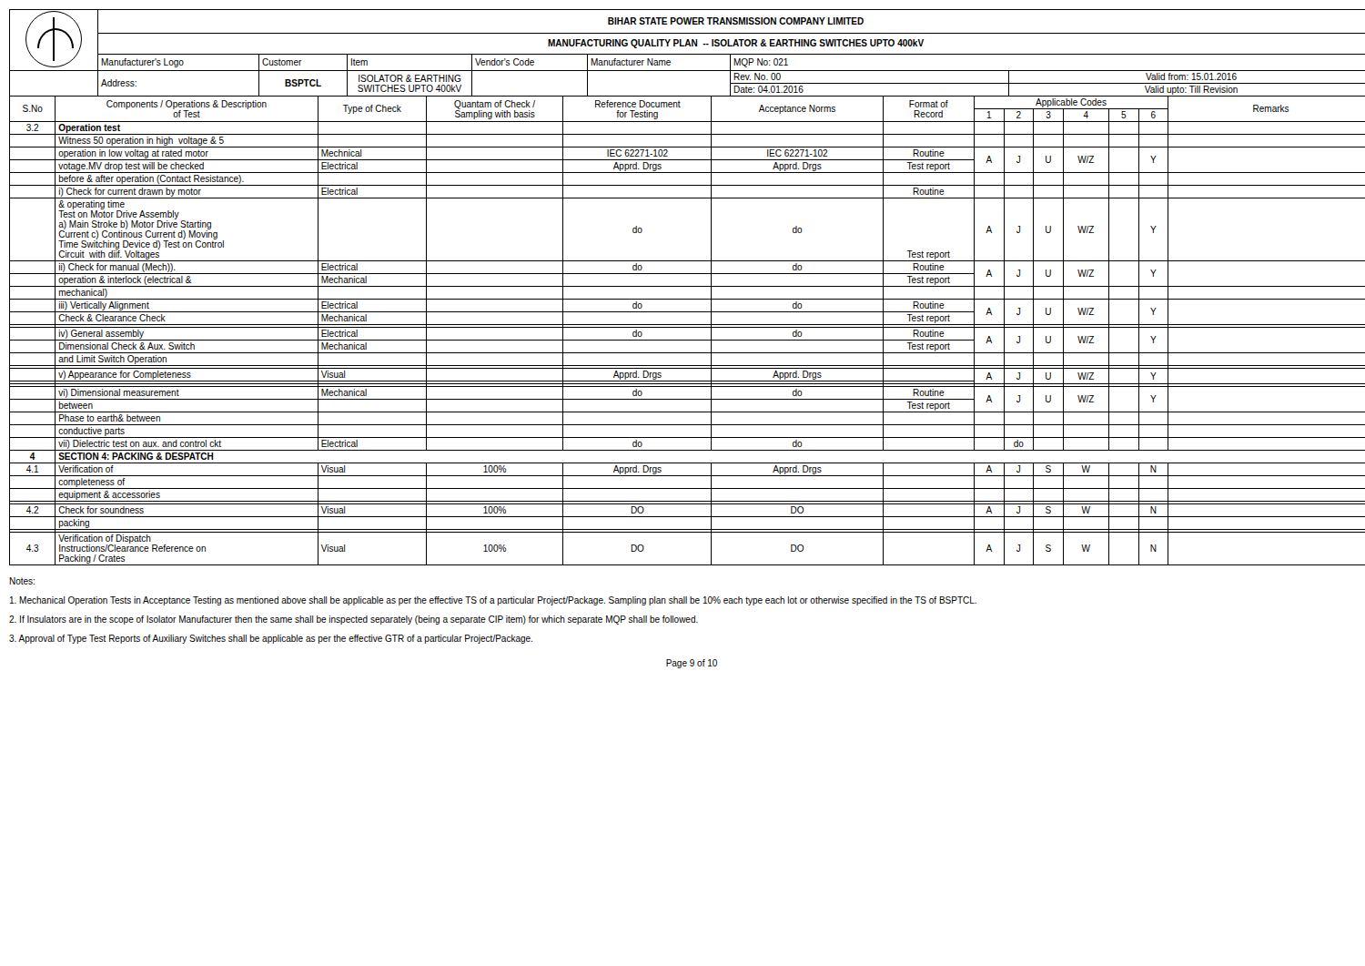| | BIHAR STATE POWER TRANSMISSION COMPANY LIMITED |
| MANUFACTURING QUALITY PLAN -- ISOLATOR & EARTHING SWITCHES UPTO 400kV |
| Manufacturer's Logo | Customer | Item | Vendor's Code | Manufacturer Name | MQP No: 021 |
| | Address: | BSPTCL | ISOLATOR & EARTHING SWITCHES UPTO 400kV | | | Rev. No. 00 | Valid from: 15.01.2016 |
| Date: 04.01.2016 | Valid upto: Till Revision |
| S.No | Components / Operations & Description of Test | Type of Check | Quantam of Check / Sampling with basis | Reference Document for Testing | Acceptance Norms | Format of Record | Applicable Codes | Remarks |
| 1 | 2 | 3 | 4 | 5 | 6 |
| 3.2 | Operation test | | | | | | | | | | | | |
| | Witness 50 operation in high voltage & 5 | | | | | | | | | | | | |
| | operation in low voltag at rated motor | Mechnical | | IEC 62271-102 | IEC 62271-102 | Routine | A | J | U | W/Z | | Y | |
| | votage.MV drop test will be checked | Electrical | | Apprd. Drgs | Apprd. Drgs | Test report |
| | before & after operation (Contact Resistance). | | | | | | | | | | | | |
| | i) Check for current drawn by motor | Electrical | | | | Routine | | | | | | | |
| | & operating time Test on Motor Drive Assembly a) Main Stroke b) Motor Drive Starting Current c) Continous Current d) Moving Time Switching Device d) Test on Control Circuit with diif. Voltages | | | do | do | Test report | A | J | U | W/Z | | Y | |
| | ii) Check for manual (Mech)). | Electrical | | do | do | Routine | A | J | U | W/Z | | Y | |
| | operation & interlock (electrical & | Mechanical | | | | Test report |
| | mechanical) | | | | | | | | | | | | |
| | iii) Vertically Alignment | Electrical | | do | do | Routine | A | J | U | W/Z | | Y | |
| | Check & Clearance Check | Mechanical | | | | Test report |
| | iv) General assembly | Electrical | | do | do | Routine | A | J | U | W/Z | | Y | |
| | Dimensional Check & Aux. Switch | Mechanical | | | | Test report |
| | and Limit Switch Operation | | | | | | | | | | | | |
| | v) Appearance for Completeness | Visual | | Apprd. Drgs | Apprd. Drgs | | A | J | U | W/Z | | Y | |
| | vi) Dimensional measurement | Mechanical | | do | do | Routine | A | J | U | W/Z | | Y | |
| | between | | | | | Test report |
| | Phase to earth& between | | | | | | | | | | | | |
| | conductive parts | | | | | | | | | | | | |
| | vii) Dielectric test on aux. and control ckt | Electrical | | do | do | | | do | | | | | |
| 4 | SECTION 4: PACKING & DESPATCH |
| 4.1 | Verification of | Visual | 100% | Apprd. Drgs | Apprd. Drgs | | A | J | S | W | | N | |
| | completeness of | | | | | | | | | | | | |
| | equipment & accessories | | | | | | | | | | | | |
| 4.2 | Check for soundness | Visual | 100% | DO | DO | | A | J | S | W | | N | |
| | packing | | | | | | | | | | | | |
| 4.3 | Verification of Dispatch Instructions/Clearance Reference on Packing / Crates | Visual | 100% | DO | DO | | A | J | S | W | | N | |
Notes:
1. Mechanical Operation Tests in Acceptance Testing as mentioned above shall be applicable as per the effective TS of a particular Project/Package. Sampling plan shall be 10% each type each lot or otherwise specified in the TS of BSPTCL.
2. If Insulators are in the scope of Isolator Manufacturer then the same shall be inspected separately (being a separate CIP item) for which separate MQP shall be followed.
3. Approval of Type Test Reports of Auxiliary Switches shall be applicable as per the effective GTR of a particular Project/Package.
Page 9 of 10